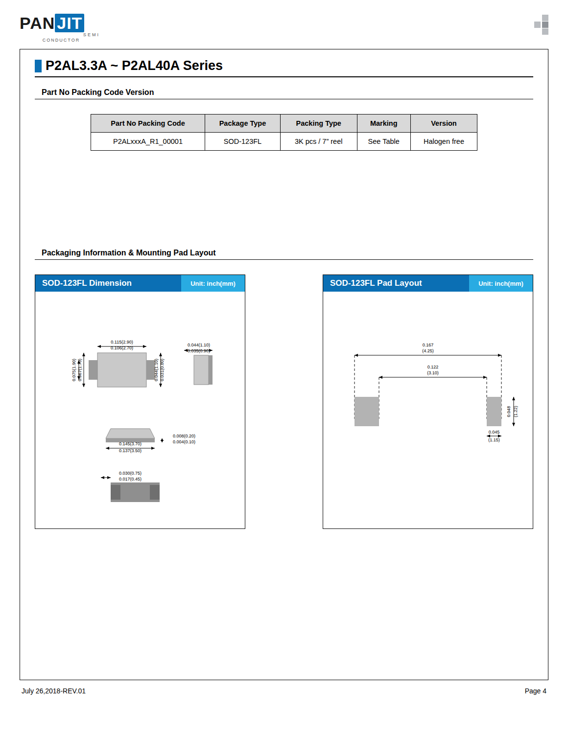PANJIT
SEMI
CONDUCTOR
P2AL3.3A ~ P2AL40A Series
Part No Packing Code Version
| Part No Packing Code | Package Type | Packing Type | Marking | Version |
| --- | --- | --- | --- | --- |
| P2ALxxxA_R1_00001 | SOD-123FL | 3K pcs / 7” reel | See Table | Halogen free |
Packaging Information & Mounting Pad Layout
SOD-123FL Dimension
Unit: inch(mm)
0.075(1.90) 0.067(1.70) 0.115(2.90) 0.106(2.70) 0.044(1.10) 0.031(0.80) 0.044(1.10) 0.035(0.90) 0.145(3.70) 0.137(3.50) 0.008(0.20) 0.004(0.10) 0.030(0.75) 0.017(0.45)
SOD-123FL Pad Layout
Unit: inch(mm)
0.167 (4.25) 0.122 (3.10) 0.048 (1.22) 0.045 (1.15)
July 26,2018-REV.01
Page 4